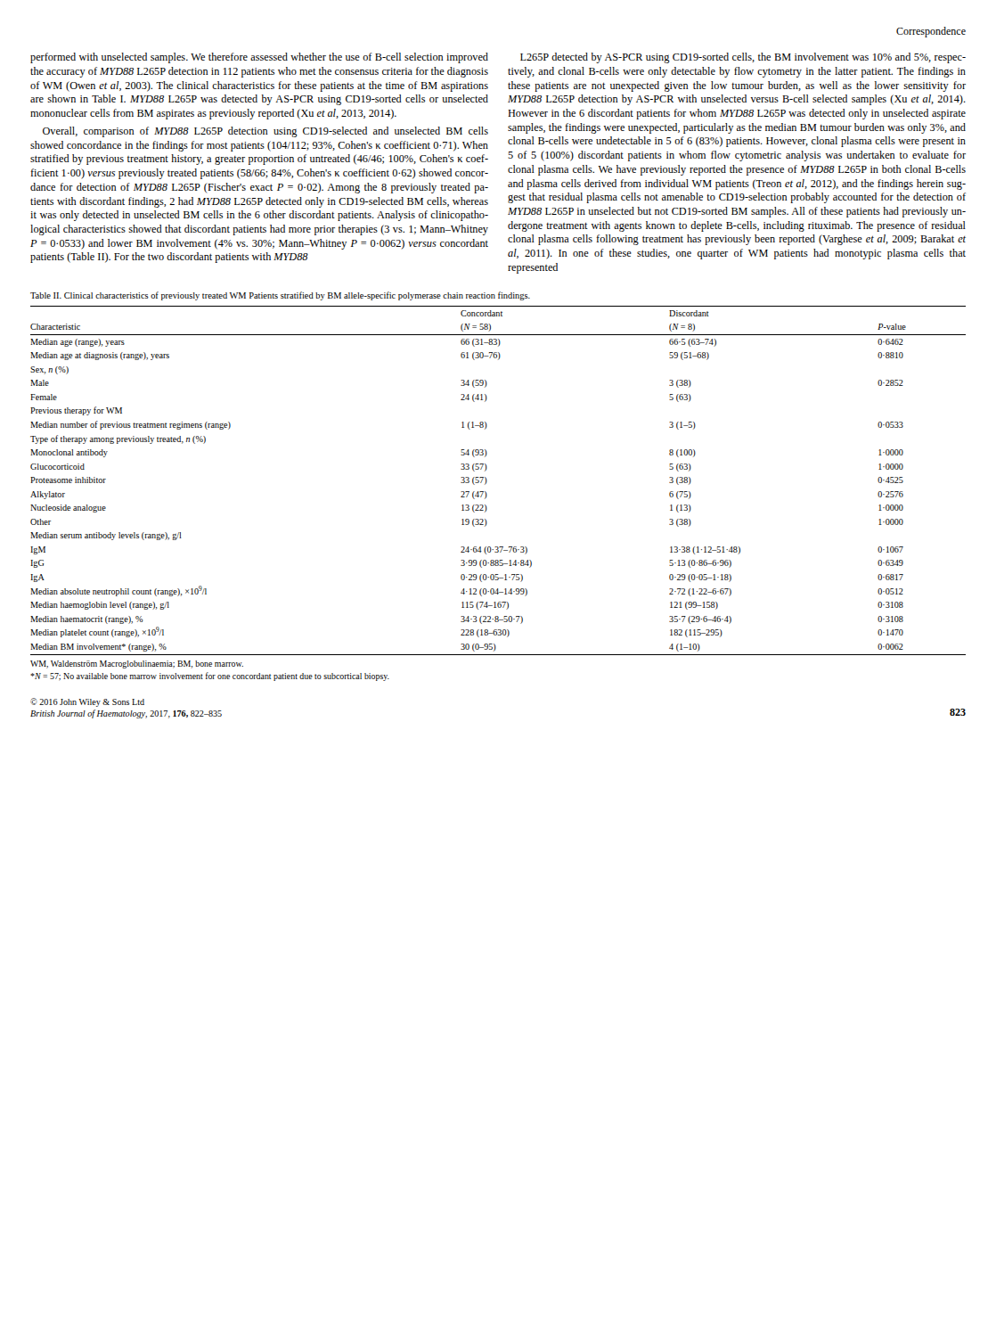Correspondence
performed with unselected samples. We therefore assessed whether the use of B-cell selection improved the accuracy of MYD88 L265P detection in 112 patients who met the consensus criteria for the diagnosis of WM (Owen et al, 2003). The clinical characteristics for these patients at the time of BM aspirations are shown in Table I. MYD88 L265P was detected by AS-PCR using CD19-sorted cells or unselected mononuclear cells from BM aspirates as previously reported (Xu et al, 2013, 2014).
Overall, comparison of MYD88 L265P detection using CD19-selected and unselected BM cells showed concordance in the findings for most patients (104/112; 93%, Cohen's κ coefficient 0·71). When stratified by previous treatment history, a greater proportion of untreated (46/46; 100%, Cohen's κ coefficient 1·00) versus previously treated patients (58/66; 84%, Cohen's κ coefficient 0·62) showed concordance for detection of MYD88 L265P (Fischer's exact P = 0·02). Among the 8 previously treated patients with discordant findings, 2 had MYD88 L265P detected only in CD19-selected BM cells, whereas it was only detected in unselected BM cells in the 6 other discordant patients. Analysis of clinicopathological characteristics showed that discordant patients had more prior therapies (3 vs. 1; Mann–Whitney P = 0·0533) and lower BM involvement (4% vs. 30%; Mann–Whitney P = 0·0062) versus concordant patients (Table II). For the two discordant patients with MYD88
L265P detected by AS-PCR using CD19-sorted cells, the BM involvement was 10% and 5%, respectively, and clonal B-cells were only detectable by flow cytometry in the latter patient. The findings in these patients are not unexpected given the low tumour burden, as well as the lower sensitivity for MYD88 L265P detection by AS-PCR with unselected versus B-cell selected samples (Xu et al, 2014). However in the 6 discordant patients for whom MYD88 L265P was detected only in unselected aspirate samples, the findings were unexpected, particularly as the median BM tumour burden was only 3%, and clonal B-cells were undetectable in 5 of 6 (83%) patients. However, clonal plasma cells were present in 5 of 5 (100%) discordant patients in whom flow cytometric analysis was undertaken to evaluate for clonal plasma cells. We have previously reported the presence of MYD88 L265P in both clonal B-cells and plasma cells derived from individual WM patients (Treon et al, 2012), and the findings herein suggest that residual plasma cells not amenable to CD19-selection probably accounted for the detection of MYD88 L265P in unselected but not CD19-sorted BM samples. All of these patients had previously undergone treatment with agents known to deplete B-cells, including rituximab. The presence of residual clonal plasma cells following treatment has previously been reported (Varghese et al, 2009; Barakat et al, 2011). In one of these studies, one quarter of WM patients had monotypic plasma cells that represented
Table II. Clinical characteristics of previously treated WM Patients stratified by BM allele-specific polymerase chain reaction findings.
| | Concordant | Discordant | |
| --- | --- | --- | --- |
| Characteristic | ( N = 58) | ( N = 8) | P -value |
| Median age (range), years | 66 (31–83) | 66·5 (63–74) | 0·6462 |
| Median age at diagnosis (range), years | 61 (30–76) | 59 (51–68) | 0·8810 |
| Sex, n (%) | | | |
| Male | 34 (59) | 3 (38) | 0·2852 |
| Female | 24 (41) | 5 (63) | |
| Previous therapy for WM | | | |
| Median number of previous treatment regimens (range) | 1 (1–8) | 3 (1–5) | 0·0533 |
| Type of therapy among previously treated, n (%) | | | |
| Monoclonal antibody | 54 (93) | 8 (100) | 1·0000 |
| Glucocorticoid | 33 (57) | 5 (63) | 1·0000 |
| Proteasome inhibitor | 33 (57) | 3 (38) | 0·4525 |
| Alkylator | 27 (47) | 6 (75) | 0·2576 |
| Nucleoside analogue | 13 (22) | 1 (13) | 1·0000 |
| Other | 19 (32) | 3 (38) | 1·0000 |
| Median serum antibody levels (range), g/l | | | |
| IgM | 24·64 (0·37–76·3) | 13·38 (1·12–51·48) | 0·1067 |
| IgG | 3·99 (0·885–14·84) | 5·13 (0·86–6·96) | 0·6349 |
| IgA | 0·29 (0·05–1·75) | 0·29 (0·05–1·18) | 0·6817 |
| Median absolute neutrophil count (range), ×10 9 /l | 4·12 (0·04–14·99) | 2·72 (1·22–6·67) | 0·0512 |
| Median haemoglobin level (range), g/l | 115 (74–167) | 121 (99–158) | 0·3108 |
| Median haematocrit (range), % | 34·3 (22·8–50·7) | 35·7 (29·6–46·4) | 0·3108 |
| Median platelet count (range), ×10 9 /l | 228 (18–630) | 182 (115–295) | 0·1470 |
| Median BM involvement* (range), % | 30 (0–95) | 4 (1–10) | 0·0062 |
WM, Waldenström Macroglobulinaemia; BM, bone marrow.
*N = 57; No available bone marrow involvement for one concordant patient due to subcortical biopsy.
© 2016 John Wiley & Sons Ltd
British Journal of Haematology, 2017, 176, 822–835
823